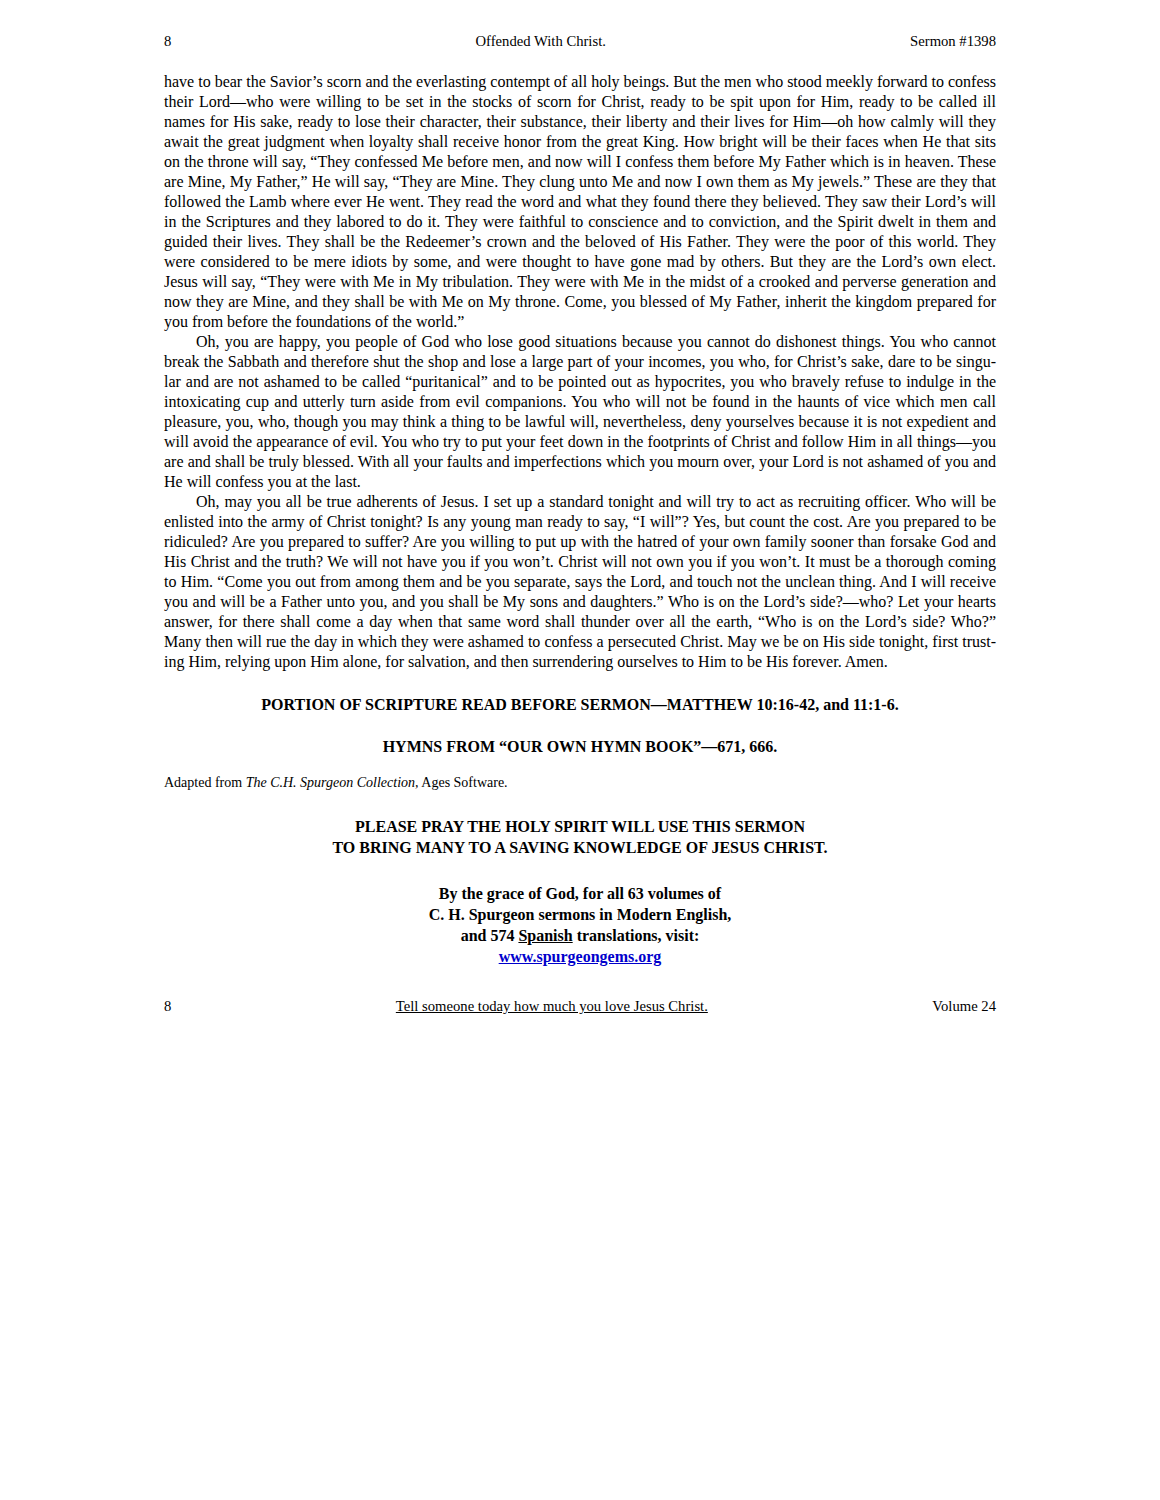8 Offended With Christ. Sermon #1398
have to bear the Savior’s scorn and the everlasting contempt of all holy beings. But the men who stood meekly forward to confess their Lord—who were willing to be set in the stocks of scorn for Christ, ready to be spit upon for Him, ready to be called ill names for His sake, ready to lose their character, their substance, their liberty and their lives for Him—oh how calmly will they await the great judgment when loyalty shall receive honor from the great King. How bright will be their faces when He that sits on the throne will say, “They confessed Me before men, and now will I confess them before My Father which is in heaven. These are Mine, My Father,” He will say, “They are Mine. They clung unto Me and now I own them as My jewels.” These are they that followed the Lamb where ever He went. They read the word and what they found there they believed. They saw their Lord’s will in the Scriptures and they labored to do it. They were faithful to conscience and to conviction, and the Spirit dwelt in them and guided their lives. They shall be the Redeemer’s crown and the beloved of His Father. They were the poor of this world. They were considered to be mere idiots by some, and were thought to have gone mad by others. But they are the Lord’s own elect. Jesus will say, “They were with Me in My tribulation. They were with Me in the midst of a crooked and perverse generation and now they are Mine, and they shall be with Me on My throne. Come, you blessed of My Father, inherit the kingdom prepared for you from before the foundations of the world.”
Oh, you are happy, you people of God who lose good situations because you cannot do dishonest things. You who cannot break the Sabbath and therefore shut the shop and lose a large part of your incomes, you who, for Christ’s sake, dare to be singular and are not ashamed to be called “puritanical” and to be pointed out as hypocrites, you who bravely refuse to indulge in the intoxicating cup and utterly turn aside from evil companions. You who will not be found in the haunts of vice which men call pleasure, you, who, though you may think a thing to be lawful will, nevertheless, deny yourselves because it is not expedient and will avoid the appearance of evil. You who try to put your feet down in the footprints of Christ and follow Him in all things—you are and shall be truly blessed. With all your faults and imperfections which you mourn over, your Lord is not ashamed of you and He will confess you at the last.
Oh, may you all be true adherents of Jesus. I set up a standard tonight and will try to act as recruiting officer. Who will be enlisted into the army of Christ tonight? Is any young man ready to say, “I will”? Yes, but count the cost. Are you prepared to be ridiculed? Are you prepared to suffer? Are you willing to put up with the hatred of your own family sooner than forsake God and His Christ and the truth? We will not have you if you won’t. Christ will not own you if you won’t. It must be a thorough coming to Him. “Come you out from among them and be you separate, says the Lord, and touch not the unclean thing. And I will receive you and will be a Father unto you, and you shall be My sons and daughters.” Who is on the Lord’s side?—who? Let your hearts answer, for there shall come a day when that same word shall thunder over all the earth, “Who is on the Lord’s side? Who?” Many then will rue the day in which they were ashamed to confess a persecuted Christ. May we be on His side tonight, first trusting Him, relying upon Him alone, for salvation, and then surrendering ourselves to Him to be His forever. Amen.
PORTION OF SCRIPTURE READ BEFORE SERMON—MATTHEW 10:16-42, and 11:1-6.
HYMNS FROM “OUR OWN HYMN BOOK”—671, 666.
Adapted from The C.H. Spurgeon Collection, Ages Software.
PLEASE PRAY THE HOLY SPIRIT WILL USE THIS SERMON
TO BRING MANY TO A SAVING KNOWLEDGE OF JESUS CHRIST.
By the grace of God, for all 63 volumes of
C. H. Spurgeon sermons in Modern English,
and 574 Spanish translations, visit:
www.spurgeongems.org
8 Tell someone today how much you love Jesus Christ. Volume 24